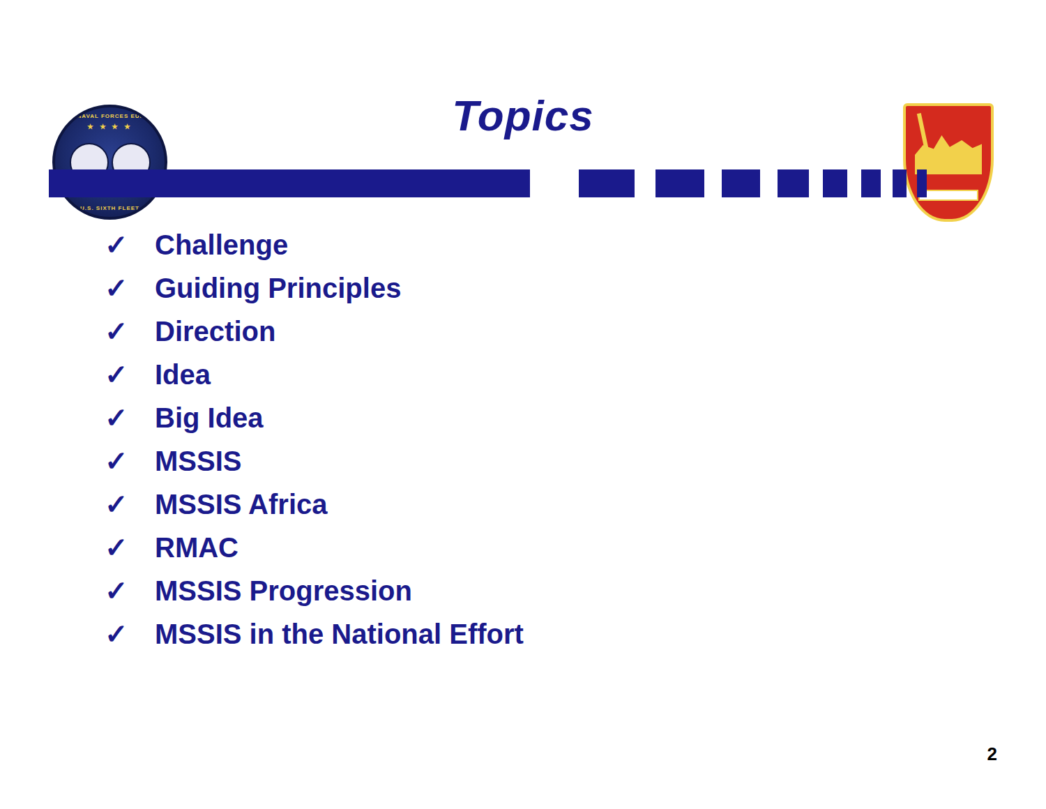Topics
U.S. NAVAL FORCES EUROPE
★ ★ ★ ★
U.S. SIXTH FLEET
Challenge
Guiding Principles
Direction
Idea
Big Idea
MSSIS
MSSIS Africa
RMAC
MSSIS Progression
MSSIS in the National Effort
2